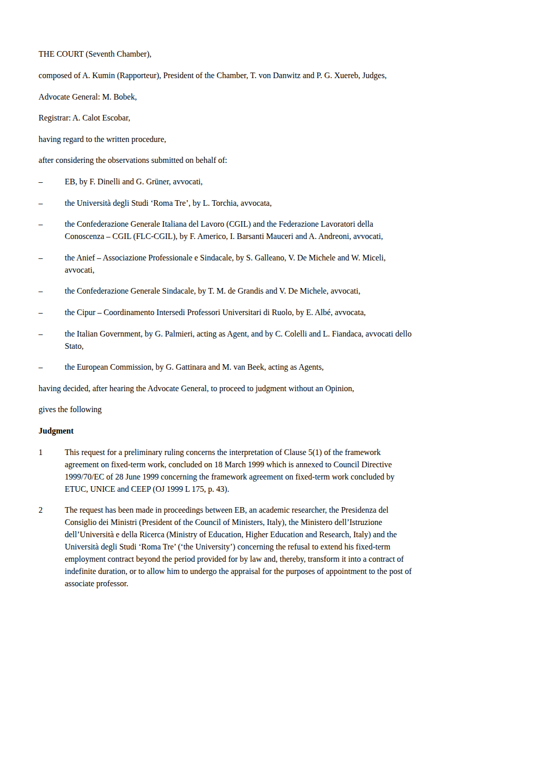THE COURT (Seventh Chamber),
composed of A. Kumin (Rapporteur), President of the Chamber, T. von Danwitz and P. G. Xuereb, Judges,
Advocate General: M. Bobek,
Registrar: A. Calot Escobar,
having regard to the written procedure,
after considering the observations submitted on behalf of:
–EB, by F. Dinelli and G. Grüner, avvocati,
–the Università degli Studi ‘Roma Tre’, by L. Torchia, avvocata,
–the Confederazione Generale Italiana del Lavoro (CGIL) and the Federazione Lavoratori della Conoscenza – CGIL (FLC-CGIL), by F. Americo, I. Barsanti Mauceri and A. Andreoni, avvocati,
–the Anief – Associazione Professionale e Sindacale, by S. Galleano, V. De Michele and W. Miceli, avvocati,
–the Confederazione Generale Sindacale, by T. M. de Grandis and V. De Michele, avvocati,
–the Cipur – Coordinamento Intersedi Professori Universitari di Ruolo, by E. Albé, avvocata,
–the Italian Government, by G. Palmieri, acting as Agent, and by C. Colelli and L. Fiandaca, avvocati dello Stato,
–the European Commission, by G. Gattinara and M. van Beek, acting as Agents,
having decided, after hearing the Advocate General, to proceed to judgment without an Opinion,
gives the following
Judgment
1 This request for a preliminary ruling concerns the interpretation of Clause 5(1) of the framework agreement on fixed-term work, concluded on 18 March 1999 which is annexed to Council Directive 1999/70/EC of 28 June 1999 concerning the framework agreement on fixed-term work concluded by ETUC, UNICE and CEEP (OJ 1999 L 175, p. 43).
2 The request has been made in proceedings between EB, an academic researcher, the Presidenza del Consiglio dei Ministri (President of the Council of Ministers, Italy), the Ministero dell’Istruzione dell’Università e della Ricerca (Ministry of Education, Higher Education and Research, Italy) and the Università degli Studi ‘Roma Tre’ (‘the University’) concerning the refusal to extend his fixed-term employment contract beyond the period provided for by law and, thereby, transform it into a contract of indefinite duration, or to allow him to undergo the appraisal for the purposes of appointment to the post of associate professor.